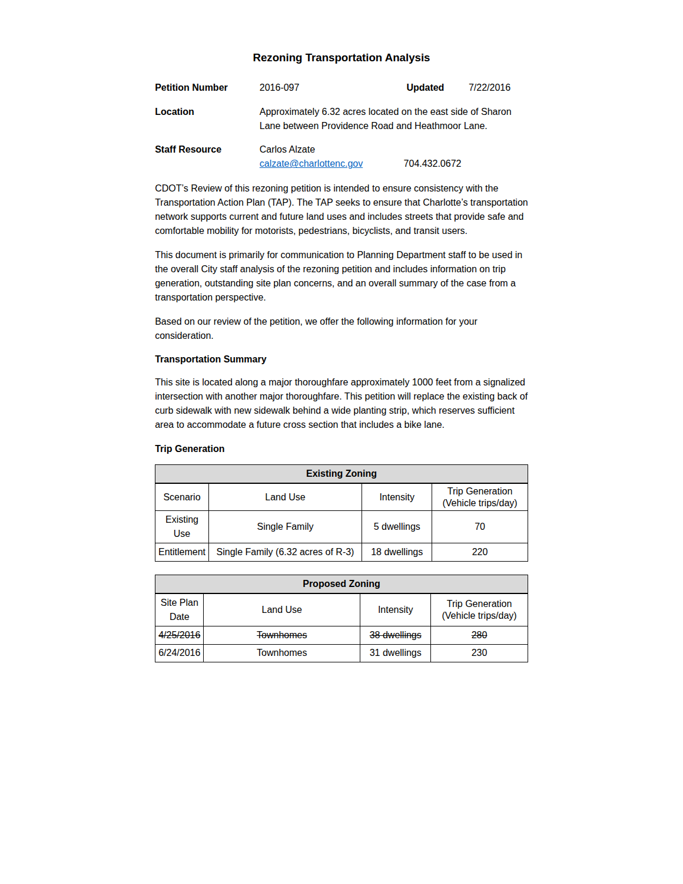Rezoning Transportation Analysis
Petition Number
2016-097 Updated 7/22/2016
Location
Approximately 6.32 acres located on the east side of Sharon Lane between Providence Road and Heathmoor Lane.
Staff Resource
Carlos Alzate calzate@charlottenc.gov 704.432.0672
CDOT’s Review of this rezoning petition is intended to ensure consistency with the Transportation Action Plan (TAP). The TAP seeks to ensure that Charlotte’s transportation network supports current and future land uses and includes streets that provide safe and comfortable mobility for motorists, pedestrians, bicyclists, and transit users.
This document is primarily for communication to Planning Department staff to be used in the overall City staff analysis of the rezoning petition and includes information on trip generation, outstanding site plan concerns, and an overall summary of the case from a transportation perspective.
Based on our review of the petition, we offer the following information for your consideration.
Transportation Summary
This site is located along a major thoroughfare approximately 1000 feet from a signalized intersection with another major thoroughfare. This petition will replace the existing back of curb sidewalk with new sidewalk behind a wide planting strip, which reserves sufficient area to accommodate a future cross section that includes a bike lane.
Trip Generation
Existing Zoning
| Scenario | Land Use | Intensity | Trip Generation (Vehicle trips/day) |
| --- | --- | --- | --- |
| Existing Use | Single Family | 5 dwellings | 70 |
| Entitlement | Single Family (6.32 acres of R-3) | 18 dwellings | 220 |
Proposed Zoning
| Site Plan Date | Land Use | Intensity | Trip Generation (Vehicle trips/day) |
| --- | --- | --- | --- |
| 4/25/2016 | Townhomes | 38 dwellings | 280 |
| 6/24/2016 | Townhomes | 31 dwellings | 230 |